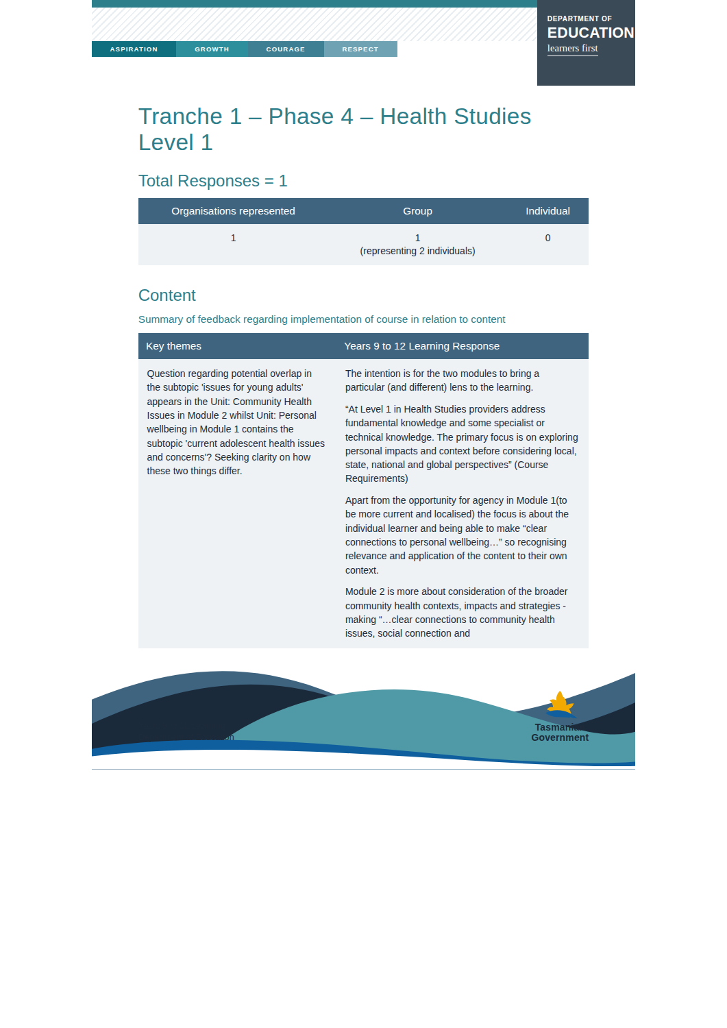Aspiration Growth Courage Respect
Department of
Education
learners first
Tranche 1 – Phase 4 – Health Studies Level 1
Total Responses = 1
| Organisations represented | Group | Individual |
| --- | --- | --- |
| 1 | 1 (representing 2 individuals) | 0 |
Content
Summary of feedback regarding implementation of course in relation to content
| Key themes | Years 9 to 12 Learning Response |
| --- | --- |
| Question regarding potential overlap in the subtopic 'issues for young adults' appears in the Unit: Community Health Issues in Module 2 whilst Unit: Personal wellbeing in Module 1 contains the subtopic 'current adolescent health issues and concerns'? Seeking clarity on how these two things differ. | The intention is for the two modules to bring a particular (and different) lens to the learning. “At Level 1 in Health Studies providers address fundamental knowledge and some specialist or technical knowledge. The primary focus is on exploring personal impacts and context before considering local, state, national and global perspectives” (Course Requirements) Apart from the opportunity for agency in Module 1(to be more current and localised) the focus is about the individual learner and being able to make “clear connections to personal wellbeing…” so recognising relevance and application of the content to their own context. Module 2 is more about consideration of the broader community health contexts, impacts and strategies - making “…clear connections to community health issues, social connection and |
Years 9 to 12 Learning
Department of Education
Tasmanian
Government